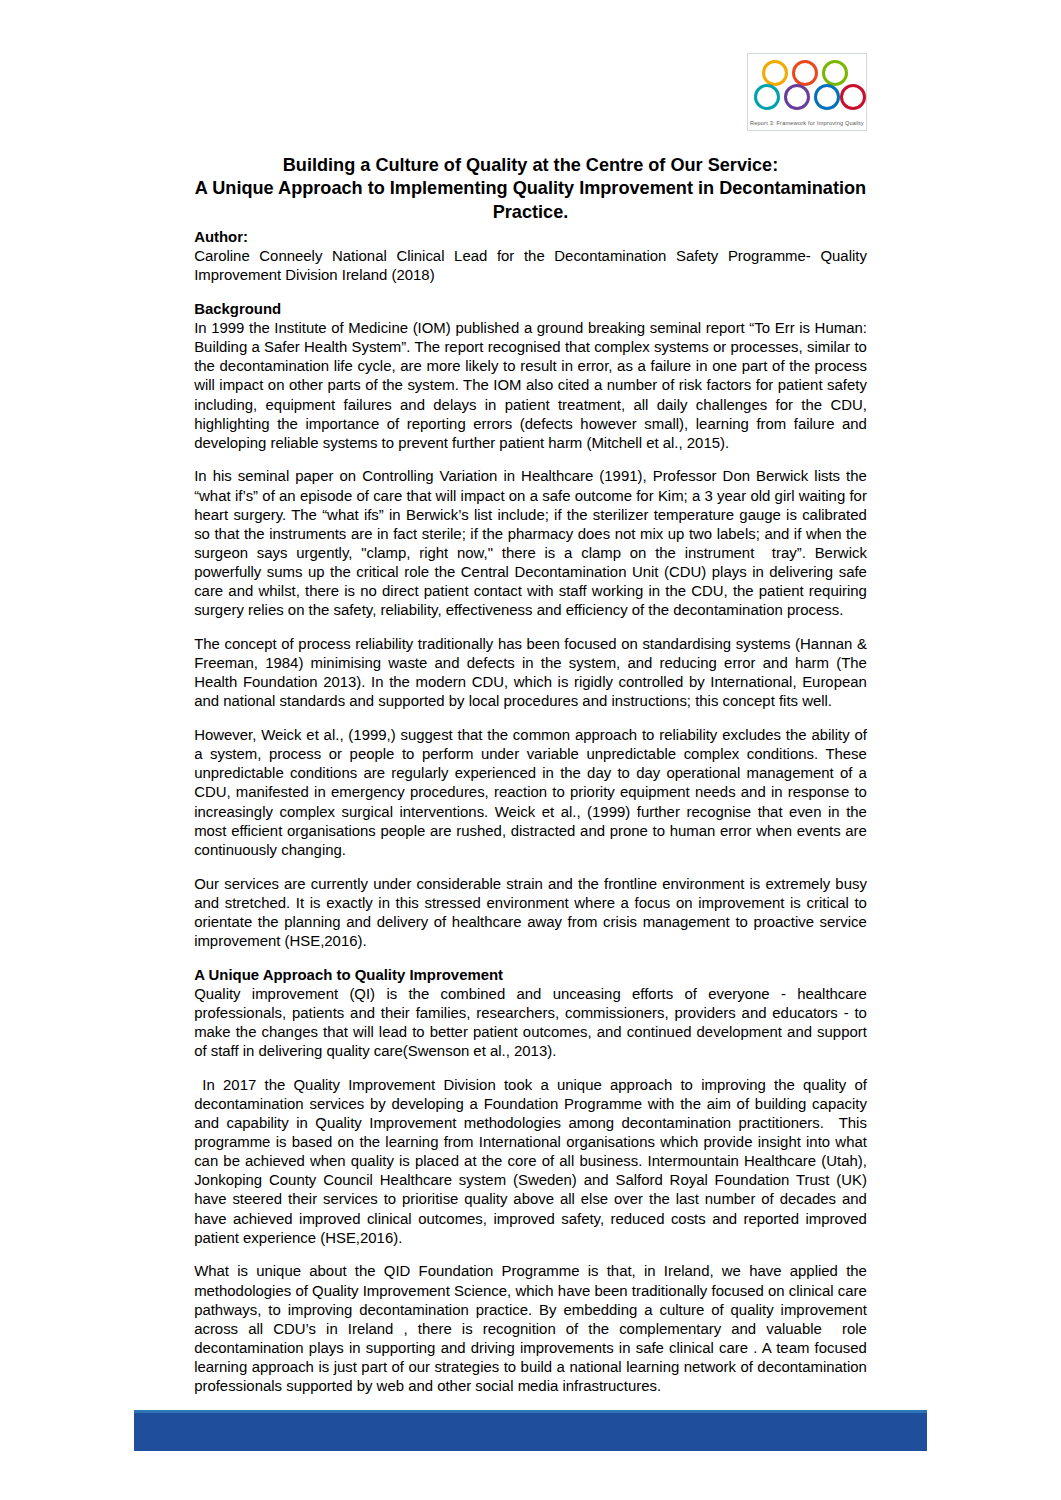Report 3: Framework for Improving Quality
Building a Culture of Quality at the Centre of Our Service: A Unique Approach to Implementing Quality Improvement in Decontamination Practice.
Author:
Caroline Conneely National Clinical Lead for the Decontamination Safety Programme- Quality Improvement Division Ireland (2018)
Background
In 1999 the Institute of Medicine (IOM) published a ground breaking seminal report “To Err is Human: Building a Safer Health System”. The report recognised that complex systems or processes, similar to the decontamination life cycle, are more likely to result in error, as a failure in one part of the process will impact on other parts of the system. The IOM also cited a number of risk factors for patient safety including, equipment failures and delays in patient treatment, all daily challenges for the CDU, highlighting the importance of reporting errors (defects however small), learning from failure and developing reliable systems to prevent further patient harm (Mitchell et al., 2015).
In his seminal paper on Controlling Variation in Healthcare (1991), Professor Don Berwick lists the “what if’s” of an episode of care that will impact on a safe outcome for Kim; a 3 year old girl waiting for heart surgery. The “what ifs” in Berwick’s list include; if the sterilizer temperature gauge is calibrated so that the instruments are in fact sterile; if the pharmacy does not mix up two labels; and if when the surgeon says urgently, "clamp, right now," there is a clamp on the instrument tray”. Berwick powerfully sums up the critical role the Central Decontamination Unit (CDU) plays in delivering safe care and whilst, there is no direct patient contact with staff working in the CDU, the patient requiring surgery relies on the safety, reliability, effectiveness and efficiency of the decontamination process.
The concept of process reliability traditionally has been focused on standardising systems (Hannan & Freeman, 1984) minimising waste and defects in the system, and reducing error and harm (The Health Foundation 2013). In the modern CDU, which is rigidly controlled by International, European and national standards and supported by local procedures and instructions; this concept fits well.
However, Weick et al., (1999,) suggest that the common approach to reliability excludes the ability of a system, process or people to perform under variable unpredictable complex conditions. These unpredictable conditions are regularly experienced in the day to day operational management of a CDU, manifested in emergency procedures, reaction to priority equipment needs and in response to increasingly complex surgical interventions. Weick et al., (1999) further recognise that even in the most efficient organisations people are rushed, distracted and prone to human error when events are continuously changing.
Our services are currently under considerable strain and the frontline environment is extremely busy and stretched. It is exactly in this stressed environment where a focus on improvement is critical to orientate the planning and delivery of healthcare away from crisis management to proactive service improvement (HSE,2016).
A Unique Approach to Quality Improvement
Quality improvement (QI) is the combined and unceasing efforts of everyone - healthcare professionals, patients and their families, researchers, commissioners, providers and educators - to make the changes that will lead to better patient outcomes, and continued development and support of staff in delivering quality care(Swenson et al., 2013).
In 2017 the Quality Improvement Division took a unique approach to improving the quality of decontamination services by developing a Foundation Programme with the aim of building capacity and capability in Quality Improvement methodologies among decontamination practitioners. This programme is based on the learning from International organisations which provide insight into what can be achieved when quality is placed at the core of all business. Intermountain Healthcare (Utah), Jonkoping County Council Healthcare system (Sweden) and Salford Royal Foundation Trust (UK) have steered their services to prioritise quality above all else over the last number of decades and have achieved improved clinical outcomes, improved safety, reduced costs and reported improved patient experience (HSE,2016).
What is unique about the QID Foundation Programme is that, in Ireland, we have applied the methodologies of Quality Improvement Science, which have been traditionally focused on clinical care pathways, to improving decontamination practice. By embedding a culture of quality improvement across all CDU’s in Ireland , there is recognition of the complementary and valuable role decontamination plays in supporting and driving improvements in safe clinical care . A team focused learning approach is just part of our strategies to build a national learning network of decontamination professionals supported by web and other social media infrastructures.